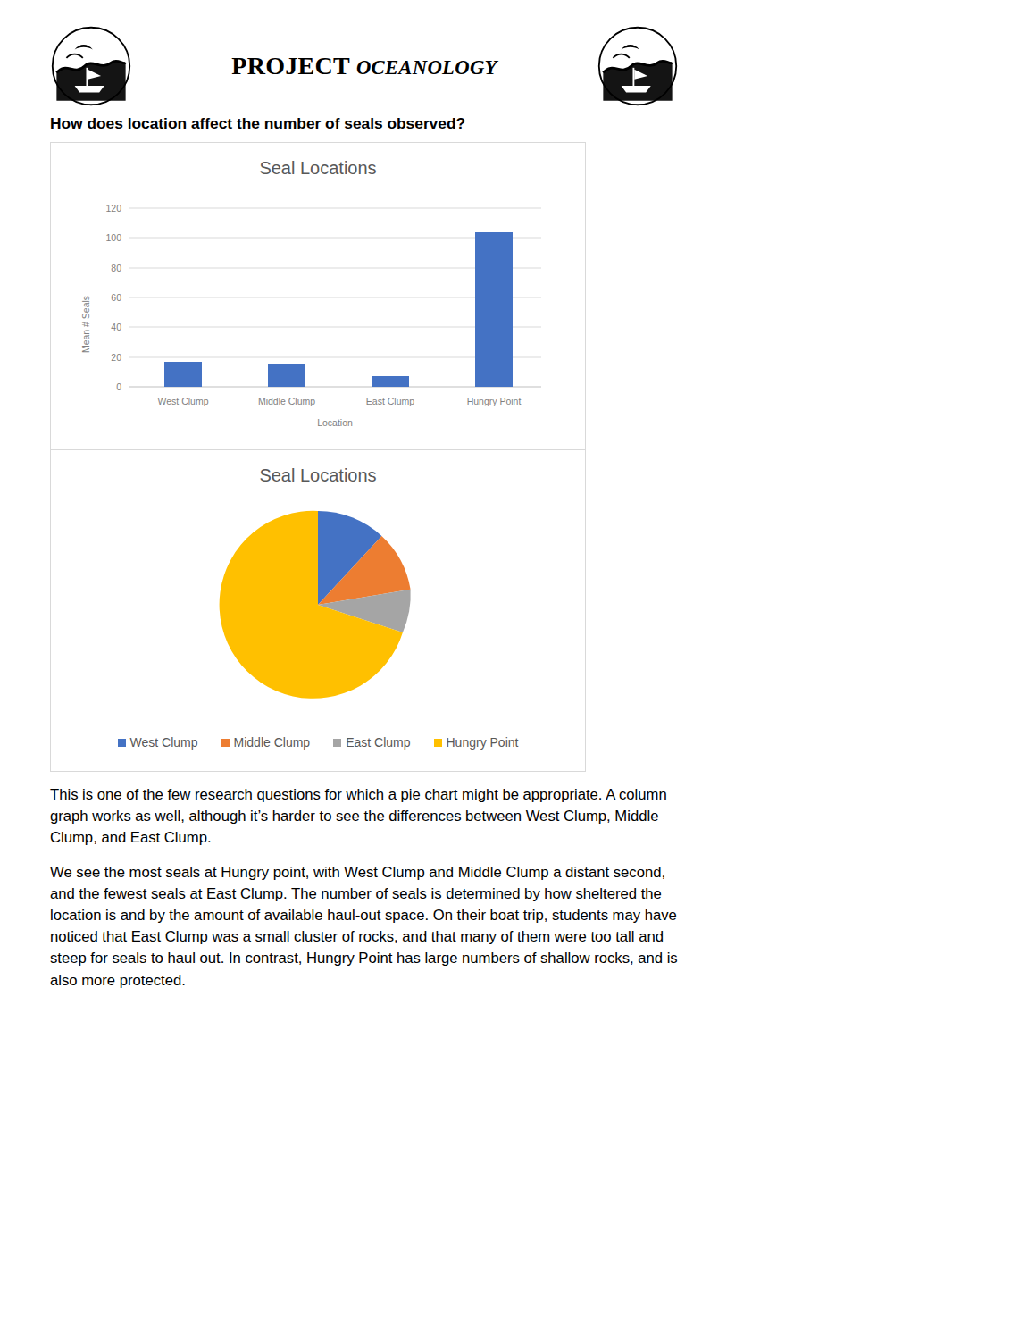PROJECT OCEANOLOGY
How does location affect the number of seals observed?
Seal Locations
Mean # Seals 120 100 80 60 40 20 0 West Clump Middle Clump East Clump Hungry Point Location
Seal Locations
West Clump Middle Clump East Clump Hungry Point
This is one of the few research questions for which a pie chart might be appropriate. A column graph works as well, although it’s harder to see the differences between West Clump, Middle Clump, and East Clump.
We see the most seals at Hungry point, with West Clump and Middle Clump a distant second, and the fewest seals at East Clump. The number of seals is determined by how sheltered the location is and by the amount of available haul-out space. On their boat trip, students may have noticed that East Clump was a small cluster of rocks, and that many of them were too tall and steep for seals to haul out. In contrast, Hungry Point has large numbers of shallow rocks, and is also more protected.